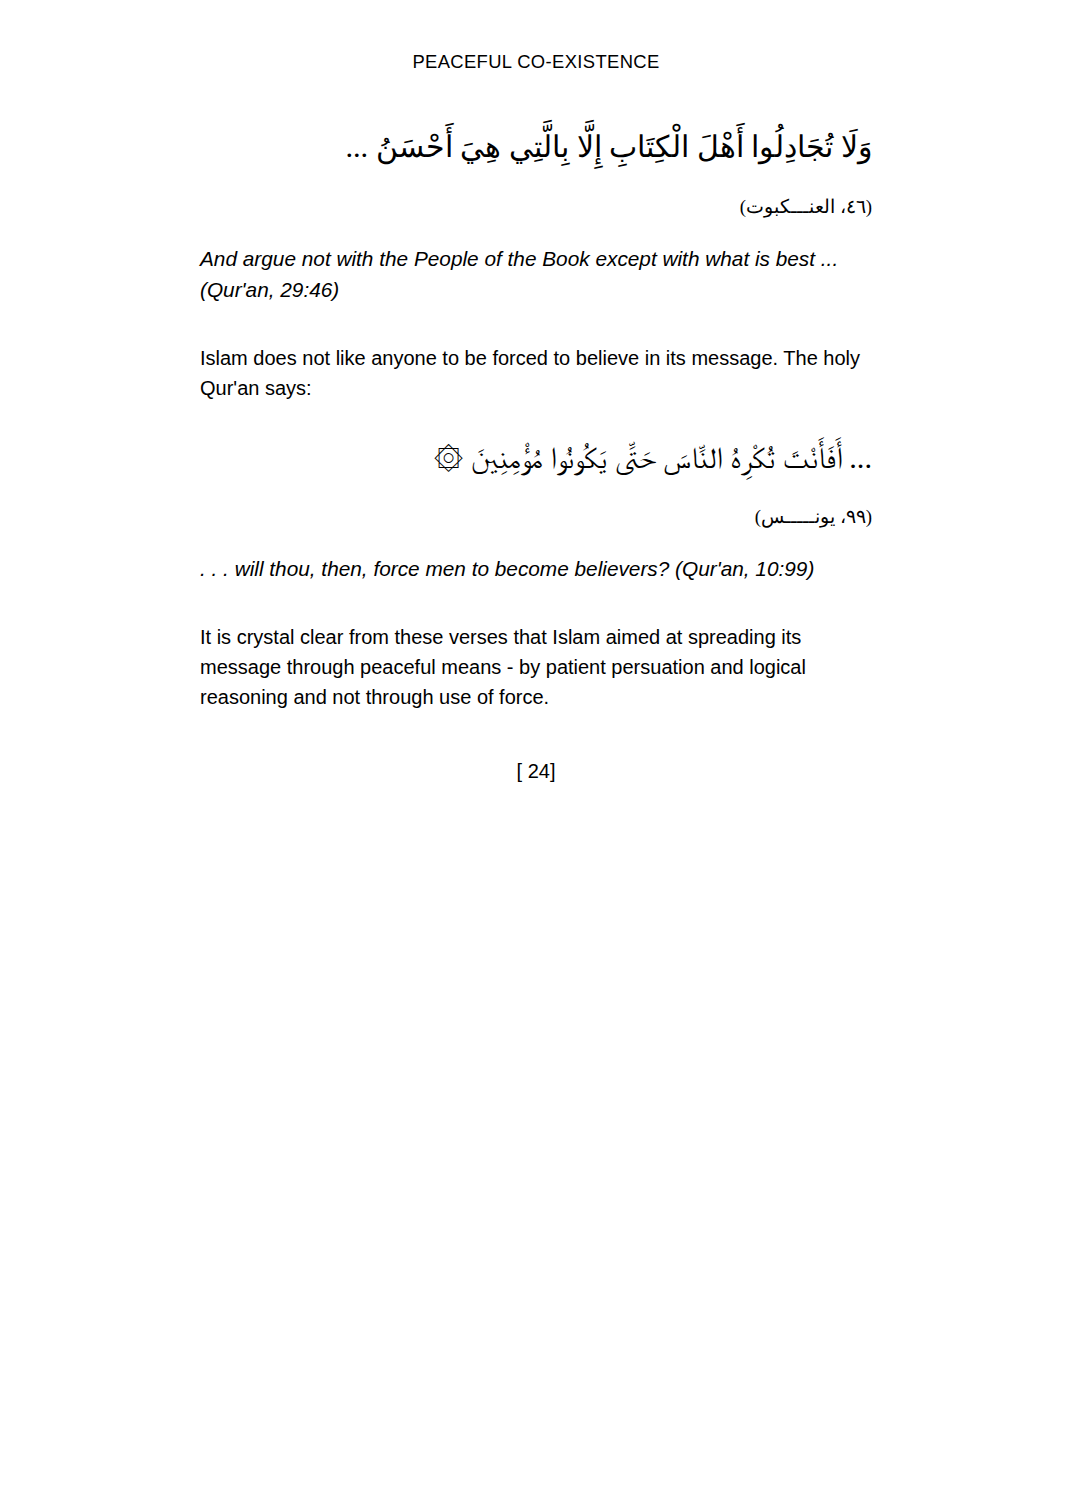PEACEFUL CO-EXISTENCE
وَلَا تُجَادِلُوا أَهْلَ الْكِتَابِ إِلَّا بِالَّتِي هِيَ أَحْسَنُ ... (٤٦، العنـــكبوت)
And argue not with the People of the Book except with what is best ... (Qur'an, 29:46)
Islam does not like anyone to be forced to believe in its message. The holy Qur'an says:
... أَفَأَنْتَ تُكْرِهُ النَّاسَ حَتَّى يَكُونُوا مُؤْمِنِينَ ۞ (٩٩، يونـــــس)
. . . will thou, then, force men to become believers? (Qur'an, 10:99)
It is crystal clear from these verses that Islam aimed at spreading its message through peaceful means - by patient persuation and logical reasoning and not through use of force.
[ 24]